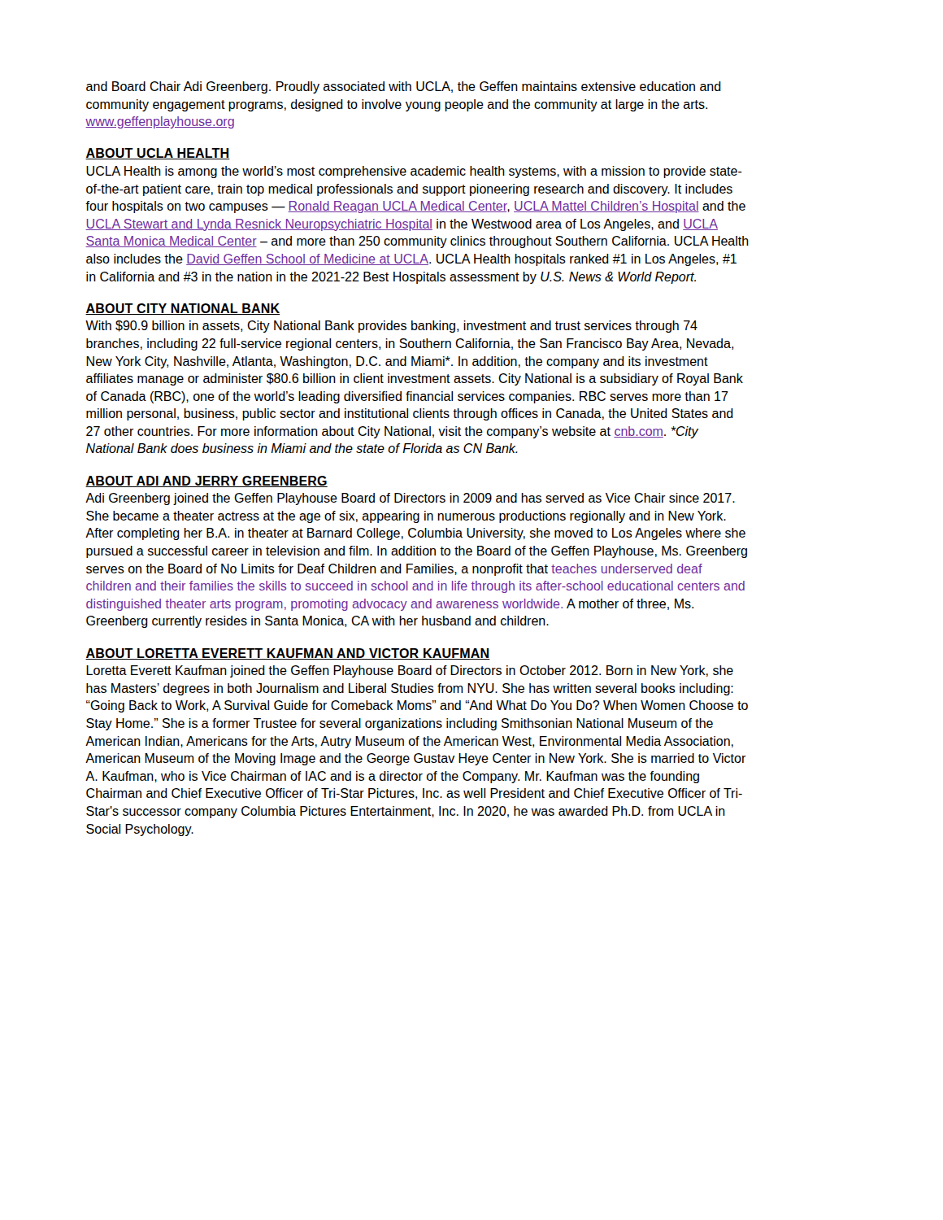and Board Chair Adi Greenberg. Proudly associated with UCLA, the Geffen maintains extensive education and community engagement programs, designed to involve young people and the community at large in the arts. www.geffenplayhouse.org
About UCLA Health
UCLA Health is among the world’s most comprehensive academic health systems, with a mission to provide state-of-the-art patient care, train top medical professionals and support pioneering research and discovery. It includes four hospitals on two campuses — Ronald Reagan UCLA Medical Center, UCLA Mattel Children’s Hospital and the UCLA Stewart and Lynda Resnick Neuropsychiatric Hospital in the Westwood area of Los Angeles, and UCLA Santa Monica Medical Center – and more than 250 community clinics throughout Southern California. UCLA Health also includes the David Geffen School of Medicine at UCLA. UCLA Health hospitals ranked #1 in Los Angeles, #1 in California and #3 in the nation in the 2021-22 Best Hospitals assessment by U.S. News & World Report.
About City National Bank
With $90.9 billion in assets, City National Bank provides banking, investment and trust services through 74 branches, including 22 full-service regional centers, in Southern California, the San Francisco Bay Area, Nevada, New York City, Nashville, Atlanta, Washington, D.C. and Miami*. In addition, the company and its investment affiliates manage or administer $80.6 billion in client investment assets. City National is a subsidiary of Royal Bank of Canada (RBC), one of the world’s leading diversified financial services companies. RBC serves more than 17 million personal, business, public sector and institutional clients through offices in Canada, the United States and 27 other countries. For more information about City National, visit the company’s website at cnb.com. *City National Bank does business in Miami and the state of Florida as CN Bank.
About Adi and Jerry Greenberg
Adi Greenberg joined the Geffen Playhouse Board of Directors in 2009 and has served as Vice Chair since 2017. She became a theater actress at the age of six, appearing in numerous productions regionally and in New York. After completing her B.A. in theater at Barnard College, Columbia University, she moved to Los Angeles where she pursued a successful career in television and film. In addition to the Board of the Geffen Playhouse, Ms. Greenberg serves on the Board of No Limits for Deaf Children and Families, a nonprofit that teaches underserved deaf children and their families the skills to succeed in school and in life through its after-school educational centers and distinguished theater arts program, promoting advocacy and awareness worldwide. A mother of three, Ms. Greenberg currently resides in Santa Monica, CA with her husband and children.
About Loretta Everett Kaufman and Victor Kaufman
Loretta Everett Kaufman joined the Geffen Playhouse Board of Directors in October 2012. Born in New York, she has Masters’ degrees in both Journalism and Liberal Studies from NYU. She has written several books including: “Going Back to Work, A Survival Guide for Comeback Moms” and “And What Do You Do? When Women Choose to Stay Home.” She is a former Trustee for several organizations including Smithsonian National Museum of the American Indian, Americans for the Arts, Autry Museum of the American West, Environmental Media Association, American Museum of the Moving Image and the George Gustav Heye Center in New York. She is married to Victor A. Kaufman, who is Vice Chairman of IAC and is a director of the Company. Mr. Kaufman was the founding Chairman and Chief Executive Officer of Tri-Star Pictures, Inc. as well President and Chief Executive Officer of Tri-Star's successor company Columbia Pictures Entertainment, Inc. In 2020, he was awarded Ph.D. from UCLA in Social Psychology.